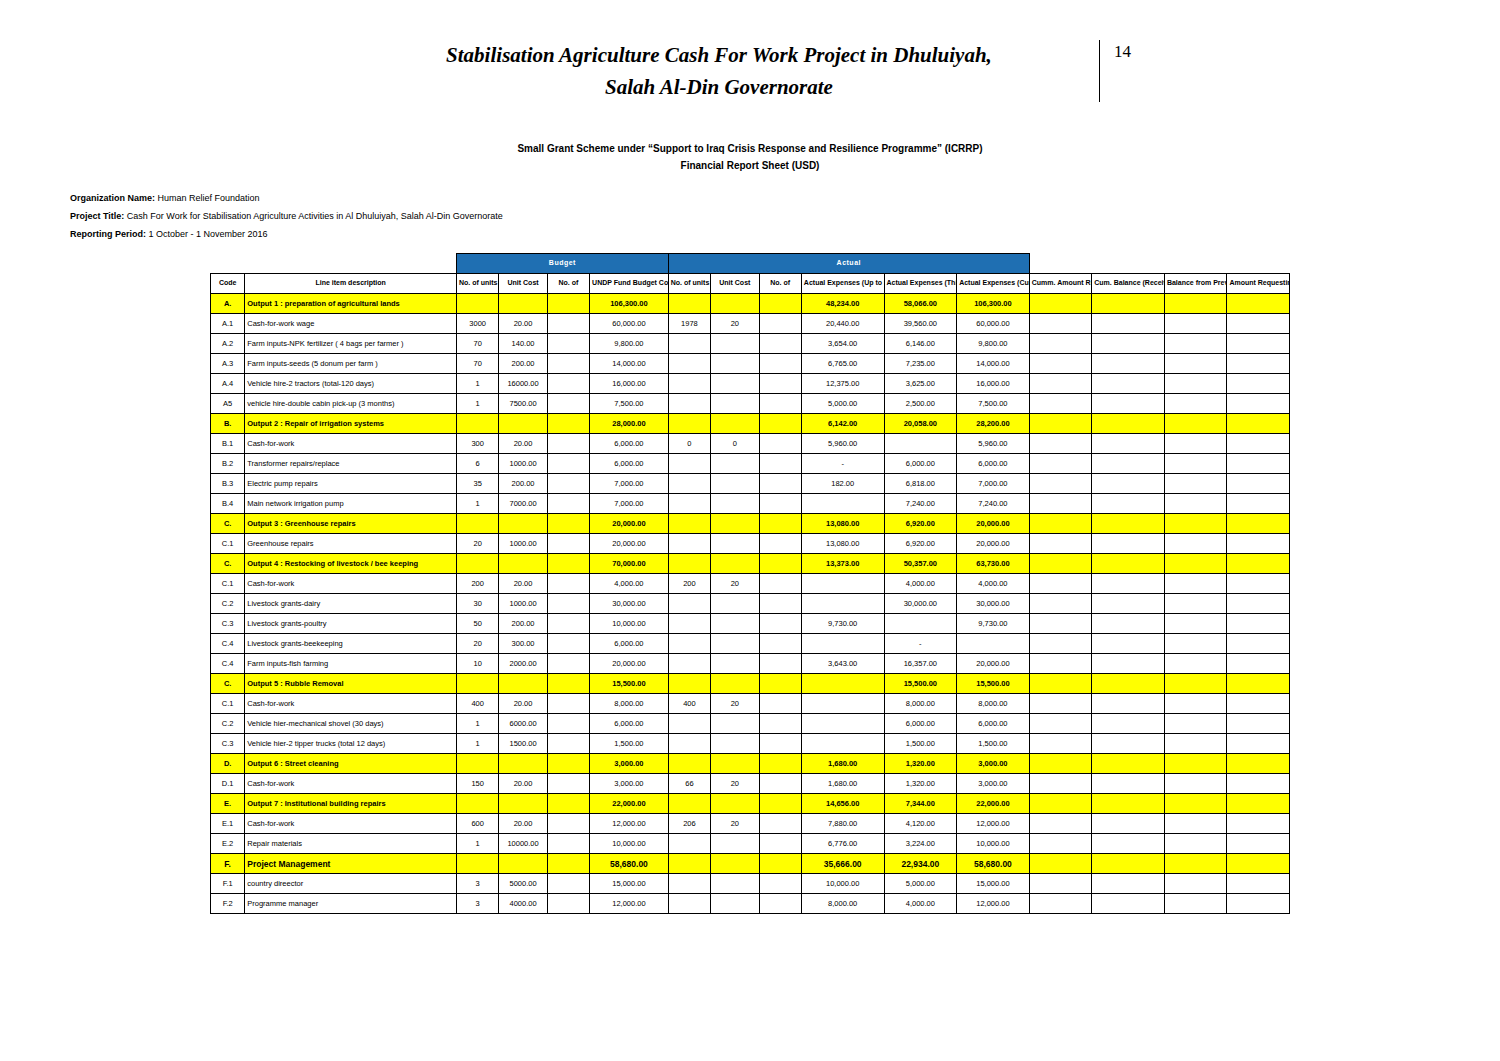Stabilisation Agriculture Cash For Work Project in Dhuluiyah,
Salah Al-Din Governorate
14
Small Grant Scheme under “Support to Iraq Crisis Response and Resilience Programme” (ICRRP)
Financial Report Sheet (USD)
Organization Name: Human Relief Foundation
Project Title: Cash For Work for Stabilisation Agriculture Activities in Al Dhuluiyah, Salah Al-Din Governorate
Reporting Period: 1 October - 1 November 2016
| | | Budget | Actual | | | | |
| --- | --- | --- | --- | --- | --- | --- | --- |
| Code | Line item description | No. of units | Unit Cost | No. of | UNDP Fund Budget Contribution | No. of units | Unit Cost | No. of | Actual Expenses (Up to Last Period) | Actual Expenses (This Period) | Actual Expenses (Cumulative) | Cumm. Amount Received So far | Cum. Balance (Received-Act. Expense) | Balance from Previous Report | Amount Requesting |
| A. | Output 1 : preparation of agricultural lands | | | | 106,300.00 | | | | 48,234.00 | 58,066.00 | 106,300.00 | | | | |
| A.1 | Cash-for-work wage | 3000 | 20.00 | | 60,000.00 | 1978 | 20 | | 20,440.00 | 39,560.00 | 60,000.00 | | | | |
| A.2 | Farm inputs-NPK fertilizer ( 4 bags per farmer ) | 70 | 140.00 | | 9,800.00 | | | | 3,654.00 | 6,146.00 | 9,800.00 | | | | |
| A.3 | Farm inputs-seeds (5 donum per farm ) | 70 | 200.00 | | 14,000.00 | | | | 6,765.00 | 7,235.00 | 14,000.00 | | | | |
| A.4 | Vehicle hire-2 tractors (total-120 days) | 1 | 16000.00 | | 16,000.00 | | | | 12,375.00 | 3,625.00 | 16,000.00 | | | | |
| A5 | vehicle hire-double cabin pick-up (3 months) | 1 | 7500.00 | | 7,500.00 | | | | 5,000.00 | 2,500.00 | 7,500.00 | | | | |
| B. | Output 2 : Repair of irrigation systems | | | | 28,000.00 | | | | 6,142.00 | 20,058.00 | 28,200.00 | | | | |
| B.1 | Cash-for-work | 300 | 20.00 | | 6,000.00 | 0 | 0 | | 5,960.00 | | 5,960.00 | | | | |
| B.2 | Transformer repairs/replace | 6 | 1000.00 | | 6,000.00 | | | | - | 6,000.00 | 6,000.00 | | | | |
| B.3 | Electric pump repairs | 35 | 200.00 | | 7,000.00 | | | | 182.00 | 6,818.00 | 7,000.00 | | | | |
| B.4 | Main network irrigation pump | 1 | 7000.00 | | 7,000.00 | | | | | 7,240.00 | 7,240.00 | | | | |
| C. | Output 3 : Greenhouse repairs | | | | 20,000.00 | | | | 13,080.00 | 6,920.00 | 20,000.00 | | | | |
| C.1 | Greenhouse repairs | 20 | 1000.00 | | 20,000.00 | | | | 13,080.00 | 6,920.00 | 20,000.00 | | | | |
| C. | Output 4 : Restocking of livestock / bee keeping | | | | 70,000.00 | | | | 13,373.00 | 50,357.00 | 63,730.00 | | | | |
| C.1 | Cash-for-work | 200 | 20.00 | | 4,000.00 | 200 | 20 | | | 4,000.00 | 4,000.00 | | | | |
| C.2 | Livestock grants-dairy | 30 | 1000.00 | | 30,000.00 | | | | | 30,000.00 | 30,000.00 | | | | |
| C.3 | Livestock grants-poultry | 50 | 200.00 | | 10,000.00 | | | | 9,730.00 | | 9,730.00 | | | | |
| C.4 | Livestock grants-beekeeping | 20 | 300.00 | | 6,000.00 | | | | | - | | | | | |
| C.4 | Farm inputs-fish farming | 10 | 2000.00 | | 20,000.00 | | | | 3,643.00 | 16,357.00 | 20,000.00 | | | | |
| C. | Output 5 : Rubble Removal | | | | 15,500.00 | | | | | 15,500.00 | 15,500.00 | | | | |
| C.1 | Cash-for-work | 400 | 20.00 | | 8,000.00 | 400 | 20 | | | 8,000.00 | 8,000.00 | | | | |
| C.2 | Vehicle hier-mechanical shovel (30 days) | 1 | 6000.00 | | 6,000.00 | | | | | 6,000.00 | 6,000.00 | | | | |
| C.3 | Vehicle hier-2 tipper trucks (total 12 days) | 1 | 1500.00 | | 1,500.00 | | | | | 1,500.00 | 1,500.00 | | | | |
| D. | Output 6 : Street cleaning | | | | 3,000.00 | | | | 1,680.00 | 1,320.00 | 3,000.00 | | | | |
| D.1 | Cash-for-work | 150 | 20.00 | | 3,000.00 | 66 | 20 | | 1,680.00 | 1,320.00 | 3,000.00 | | | | |
| E. | Output 7 : Institutional building repairs | | | | 22,000.00 | | | | 14,656.00 | 7,344.00 | 22,000.00 | | | | |
| E.1 | Cash-for-work | 600 | 20.00 | | 12,000.00 | 206 | 20 | | 7,880.00 | 4,120.00 | 12,000.00 | | | | |
| E.2 | Repair materials | 1 | 10000.00 | | 10,000.00 | | | | 6,776.00 | 3,224.00 | 10,000.00 | | | | |
| F. | Project Management | | | | 58,680.00 | | | | 35,666.00 | 22,934.00 | 58,680.00 | | | | |
| F.1 | country direector | 3 | 5000.00 | | 15,000.00 | | | | 10,000.00 | 5,000.00 | 15,000.00 | | | | |
| F.2 | Programme manager | 3 | 4000.00 | | 12,000.00 | | | | 8,000.00 | 4,000.00 | 12,000.00 | | | | |